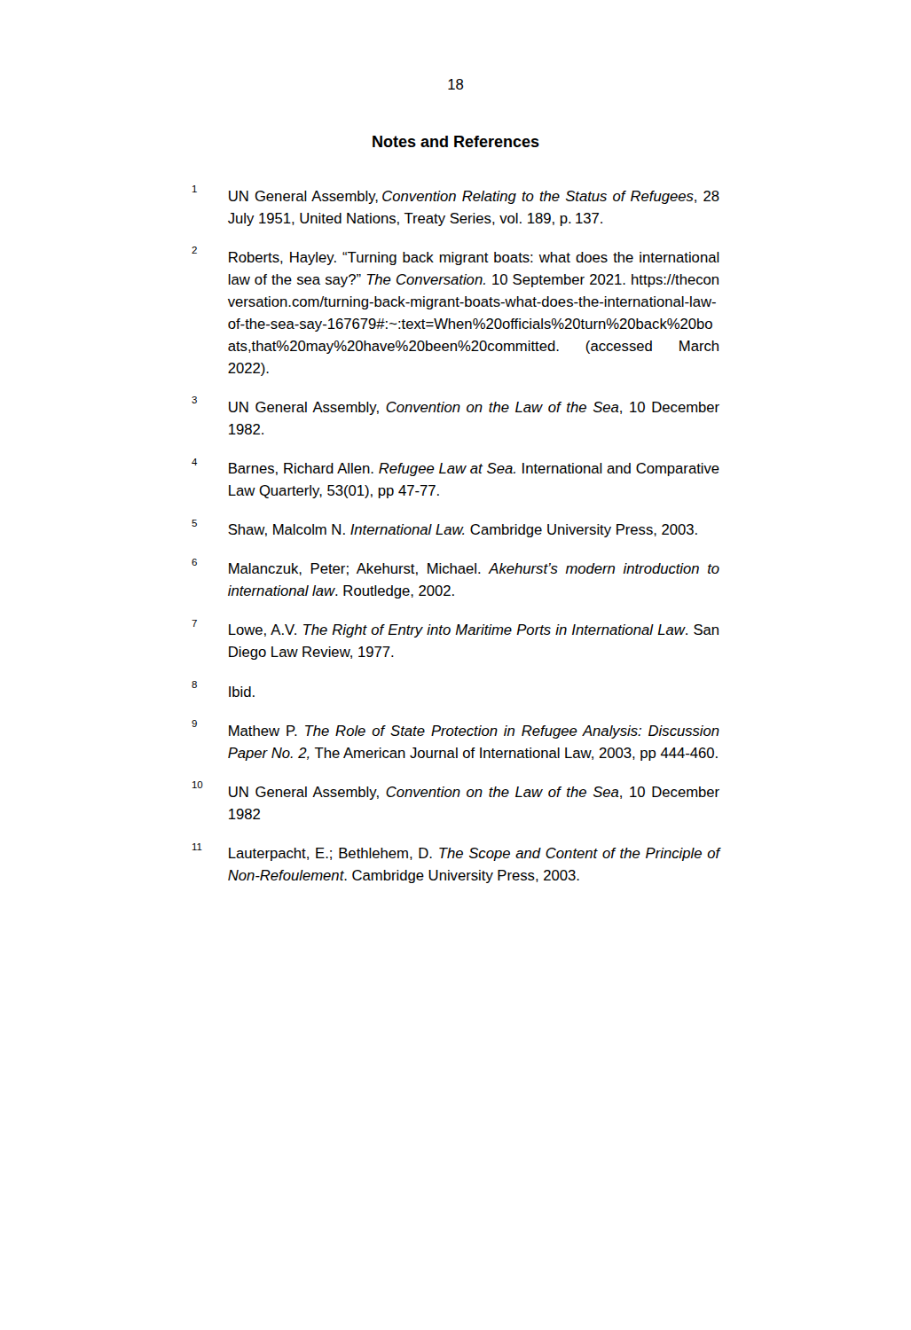18
Notes and References
UN General Assembly, Convention Relating to the Status of Refugees, 28 July 1951, United Nations, Treaty Series, vol. 189, p. 137.
Roberts, Hayley. “Turning back migrant boats: what does the international law of the sea say?” The Conversation. 10 September 2021. https://theconversation.com/turning-back-migrant-boats-what-does-the-international-law-of-the-sea-say-167679#:~:text=When%20officials%20turn%20back%20boats,that%20may%20have%20been%20committed. (accessed March 2022).
UN General Assembly, Convention on the Law of the Sea, 10 December 1982.
Barnes, Richard Allen. Refugee Law at Sea. International and Comparative Law Quarterly, 53(01), pp 47-77.
Shaw, Malcolm N. International Law. Cambridge University Press, 2003.
Malanczuk, Peter; Akehurst, Michael. Akehurst’s modern introduction to international law. Routledge, 2002.
Lowe, A.V. The Right of Entry into Maritime Ports in International Law. San Diego Law Review, 1977.
Ibid.
Mathew P. The Role of State Protection in Refugee Analysis: Discussion Paper No. 2, The American Journal of International Law, 2003, pp 444-460.
UN General Assembly, Convention on the Law of the Sea, 10 December 1982
Lauterpacht, E.; Bethlehem, D. The Scope and Content of the Principle of Non-Refoulement. Cambridge University Press, 2003.